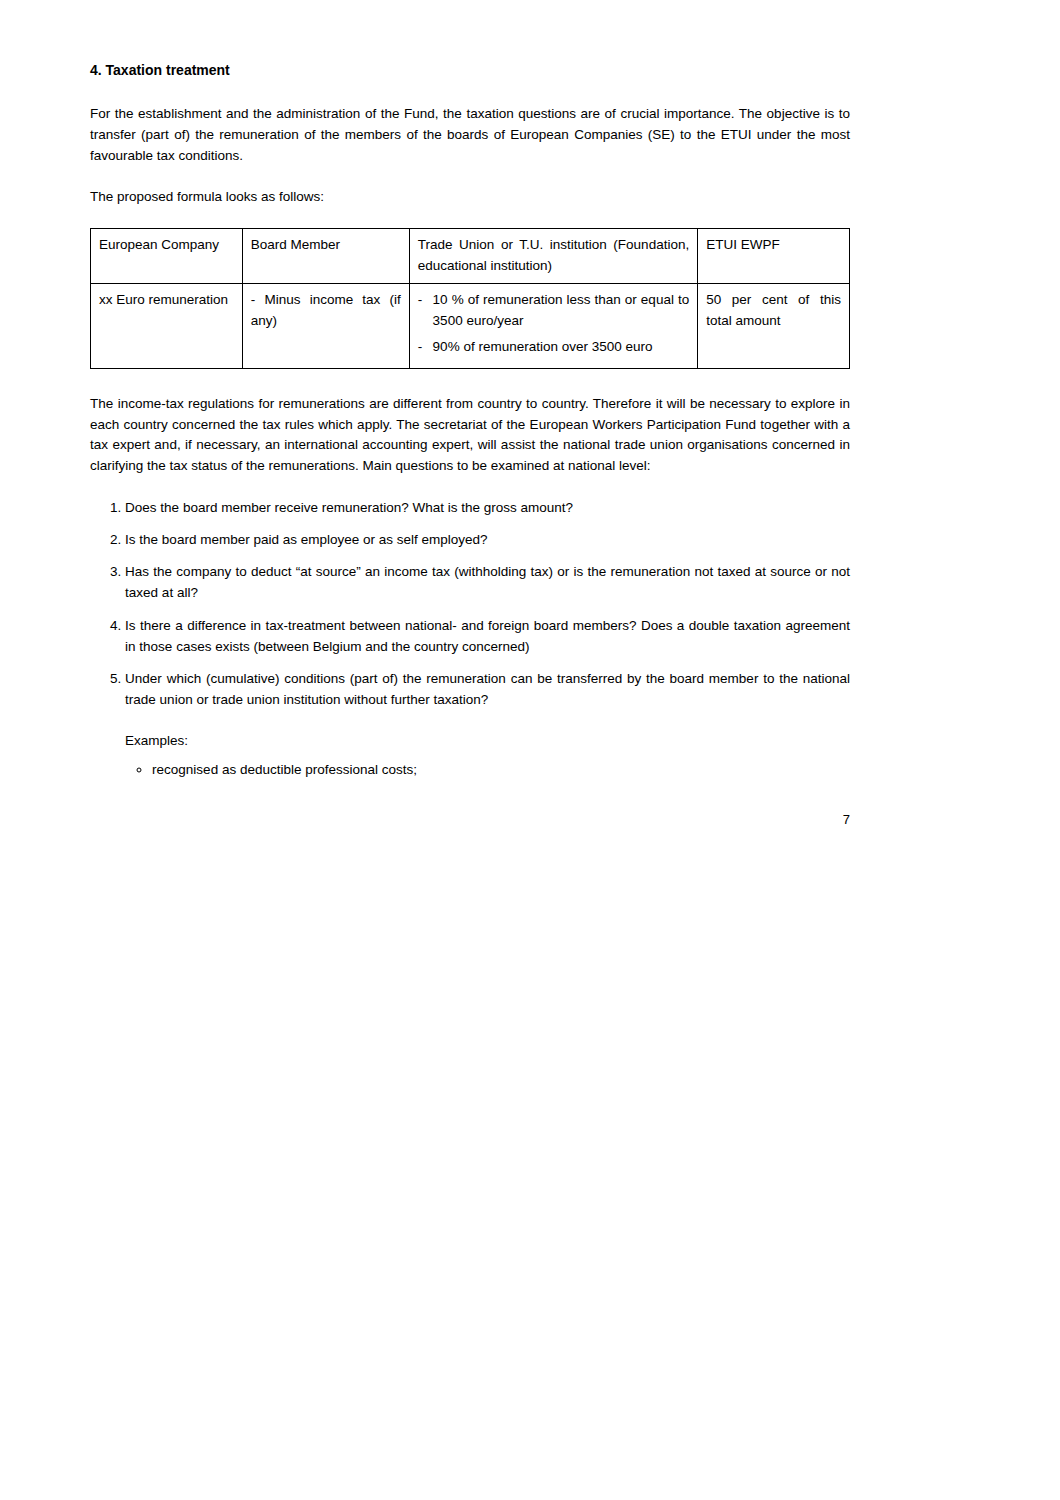4. Taxation treatment
For the establishment and the administration of the Fund, the taxation questions are of crucial importance. The objective is to transfer (part of) the remuneration of the members of the boards of European Companies (SE) to the ETUI under the most favourable tax conditions.
The proposed formula looks as follows:
| European Company | Board Member | Trade Union or T.U. institution (Foundation, educational institution) | ETUI EWPF |
| xx Euro remuneration | - Minus income tax (if any) | 10 % of remuneration less than or equal to 3500 euro/year 90% of remuneration over 3500 euro | 50 per cent of this total amount |
The income-tax regulations for remunerations are different from country to country. Therefore it will be necessary to explore in each country concerned the tax rules which apply. The secretariat of the European Workers Participation Fund together with a tax expert and, if necessary, an international accounting expert, will assist the national trade union organisations concerned in clarifying the tax status of the remunerations. Main questions to be examined at national level:
Does the board member receive remuneration? What is the gross amount?
Is the board member paid as employee or as self employed?
Has the company to deduct “at source” an income tax (withholding tax) or is the remuneration not taxed at source or not taxed at all?
Is there a difference in tax-treatment between national- and foreign board members? Does a double taxation agreement in those cases exists (between Belgium and the country concerned)
Under which (cumulative) conditions (part of) the remuneration can be transferred by the board member to the national trade union or trade union institution without further taxation?
Examples:
recognised as deductible professional costs;
7